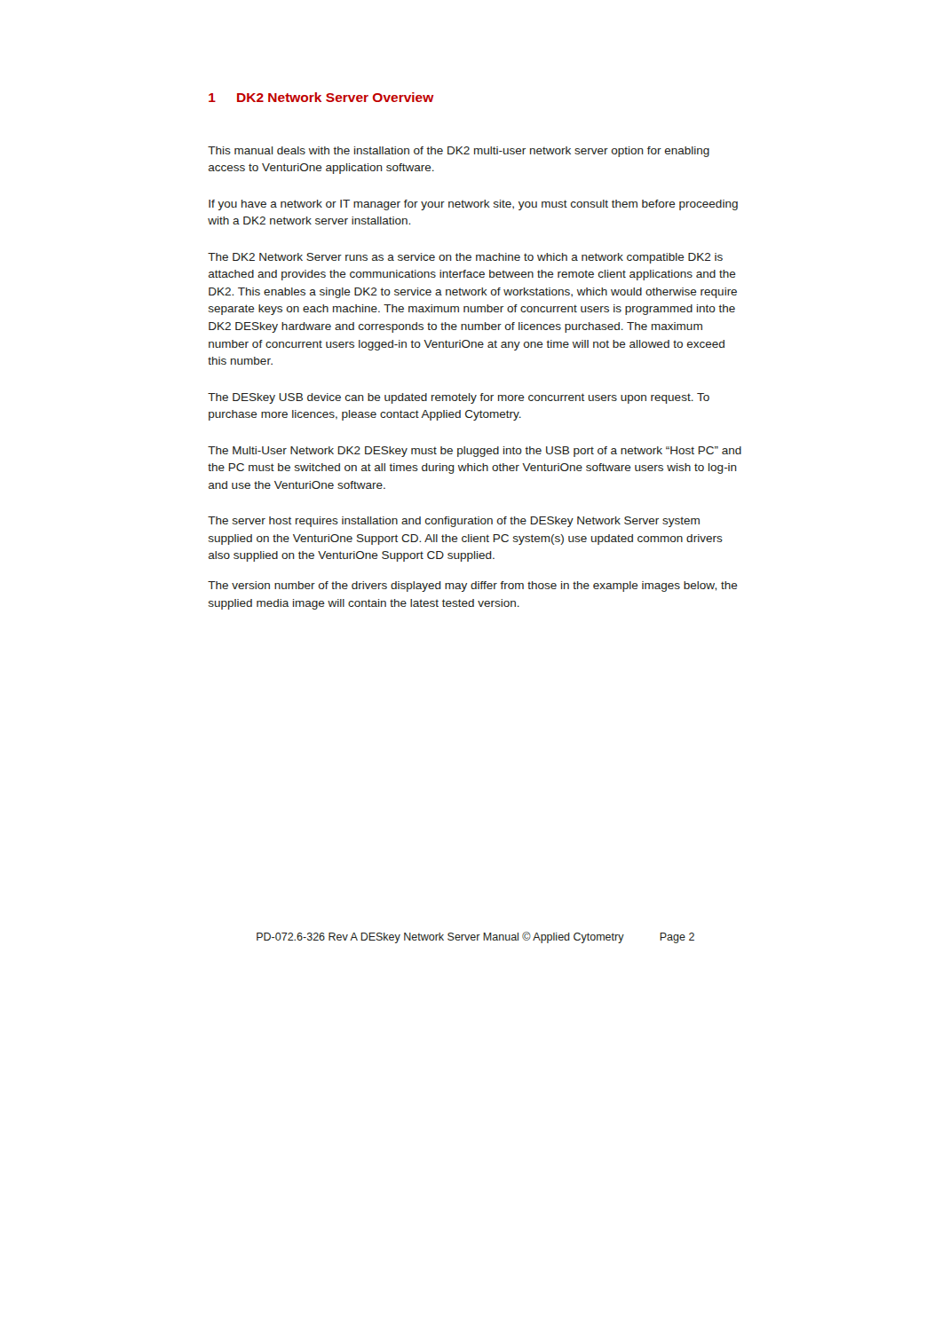1 DK2 Network Server Overview
This manual deals with the installation of the DK2 multi-user network server option for enabling access to VenturiOne application software.
If you have a network or IT manager for your network site, you must consult them before proceeding with a DK2 network server installation.
The DK2 Network Server runs as a service on the machine to which a network compatible DK2 is attached and provides the communications interface between the remote client applications and the DK2. This enables a single DK2 to service a network of workstations, which would otherwise require separate keys on each machine. The maximum number of concurrent users is programmed into the DK2 DESkey hardware and corresponds to the number of licences purchased. The maximum number of concurrent users logged-in to VenturiOne at any one time will not be allowed to exceed this number.
The DESkey USB device can be updated remotely for more concurrent users upon request. To purchase more licences, please contact Applied Cytometry.
The Multi-User Network DK2 DESkey must be plugged into the USB port of a network “Host PC” and the PC must be switched on at all times during which other VenturiOne software users wish to log-in and use the VenturiOne software.
The server host requires installation and configuration of the DESkey Network Server system supplied on the VenturiOne Support CD. All the client PC system(s) use updated common drivers also supplied on the VenturiOne Support CD supplied.
The version number of the drivers displayed may differ from those in the example images below, the supplied media image will contain the latest tested version.
PD-072.6-326 Rev A DESkey Network Server Manual © Applied Cytometry Page 2